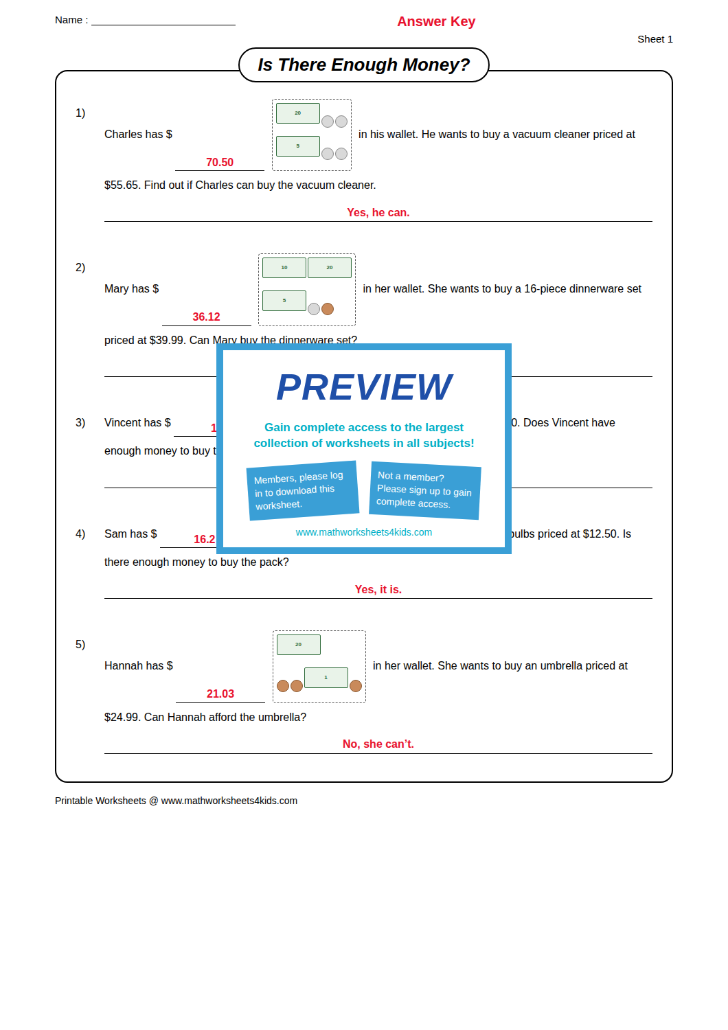Name :
Answer Key
Sheet 1
Is There Enough Money?
1) Charles has $ 70.50 20
5 in his wallet. He wants to buy a vacuum cleaner priced at $55.65. Find out if Charles can buy the vacuum cleaner. Yes, he can.
2) Mary has $ 36.12 1020
5 in her wallet. She wants to buy a 16-piece dinnerware set priced at $39.99. Can Mary buy the dinnerware set?
3) Vincent has $ 13. in his wallet. He wants to buy a hat priced at $14.00. Does Vincent have enough money to buy the hat?
4) Sam has $ 16.2 in his wallet. He wants to buy a pack of 25 Watt light bulbs priced at $12.50. Is there enough money to buy the pack? Yes, it is.
5) Hannah has $ 21.03 20
1 in her wallet. She wants to buy an umbrella priced at $24.99. Can Hannah afford the umbrella? No, she can’t.
Printable Worksheets @ www.mathworksheets4kids.com
PREVIEW
Gain complete access to the largest
collection of worksheets in all subjects!
Members, please log in to download this worksheet.
Not a member? Please sign up to gain complete access.
www.mathworksheets4kids.com